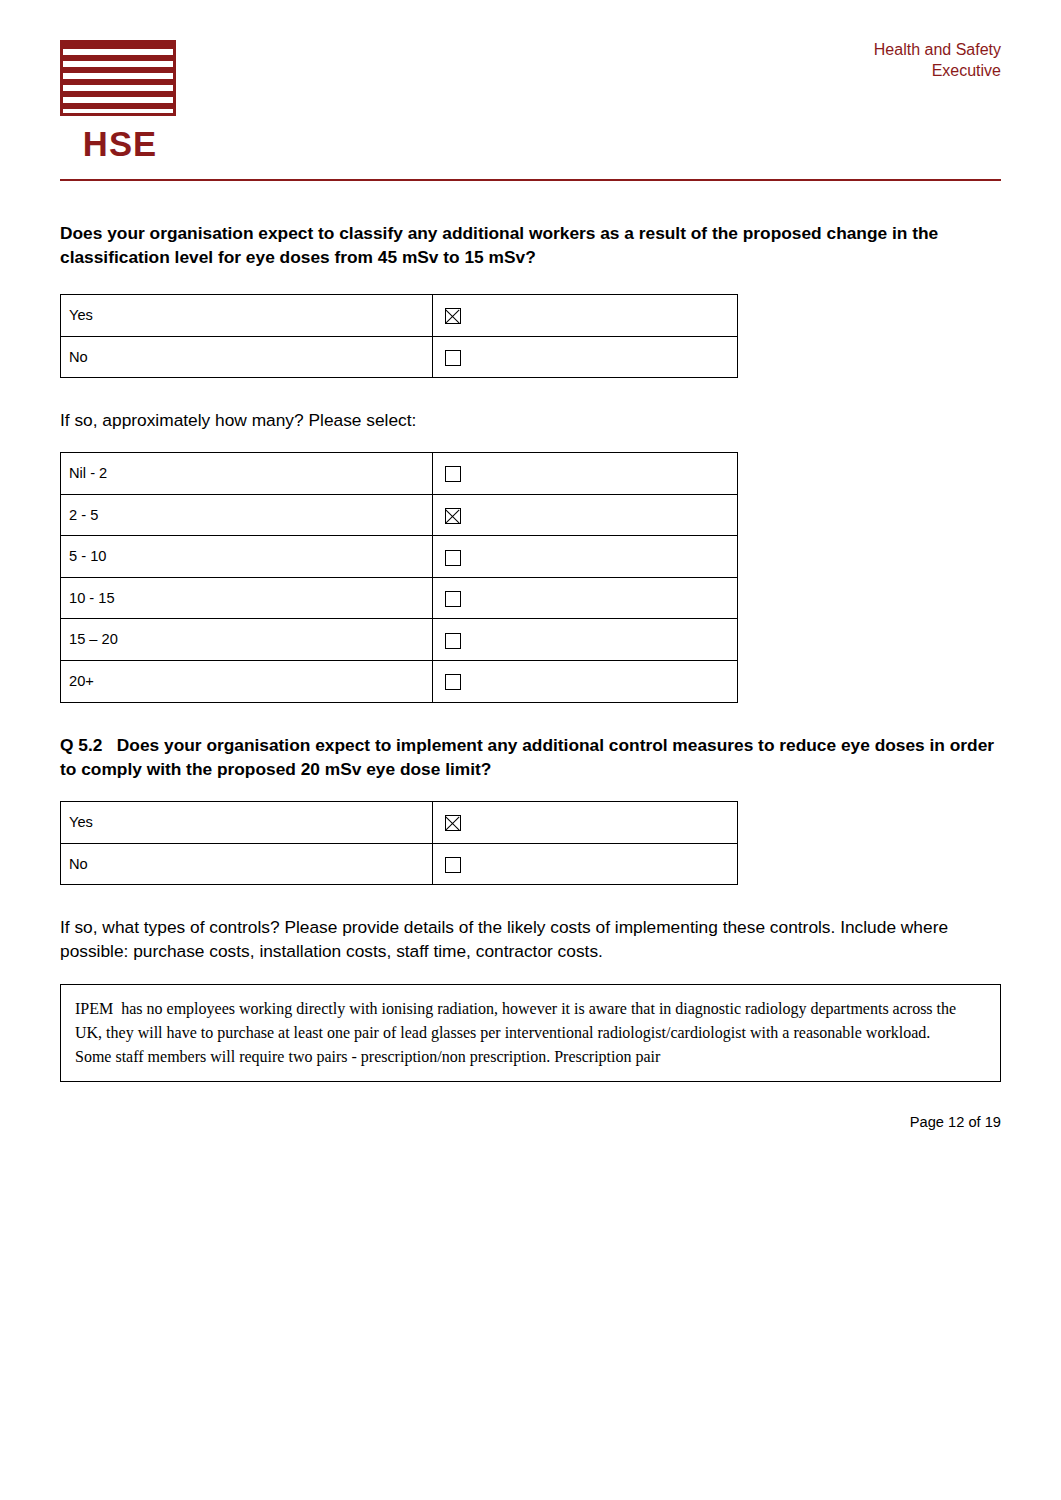HSE
Health and Safety
Executive
Does your organisation expect to classify any additional workers as a result of the proposed change in the classification level for eye doses from 45 mSv to 15 mSv?
| Yes | |
| No | |
If so, approximately how many? Please select:
| Nil - 2 | |
| 2 - 5 | |
| 5 - 10 | |
| 10 - 15 | |
| 15 – 20 | |
| 20+ | |
Q 5.2 Does your organisation expect to implement any additional control measures to reduce eye doses in order to comply with the proposed 20 mSv eye dose limit?
| Yes | |
| No | |
If so, what types of controls? Please provide details of the likely costs of implementing these controls. Include where possible: purchase costs, installation costs, staff time, contractor costs.
IPEM has no employees working directly with ionising radiation, however it is aware that in diagnostic radiology departments across the UK, they will have to purchase at least one pair of lead glasses per interventional radiologist/cardiologist with a reasonable workload.
Some staff members will require two pairs - prescription/non prescription. Prescription pair
Page 12 of 19